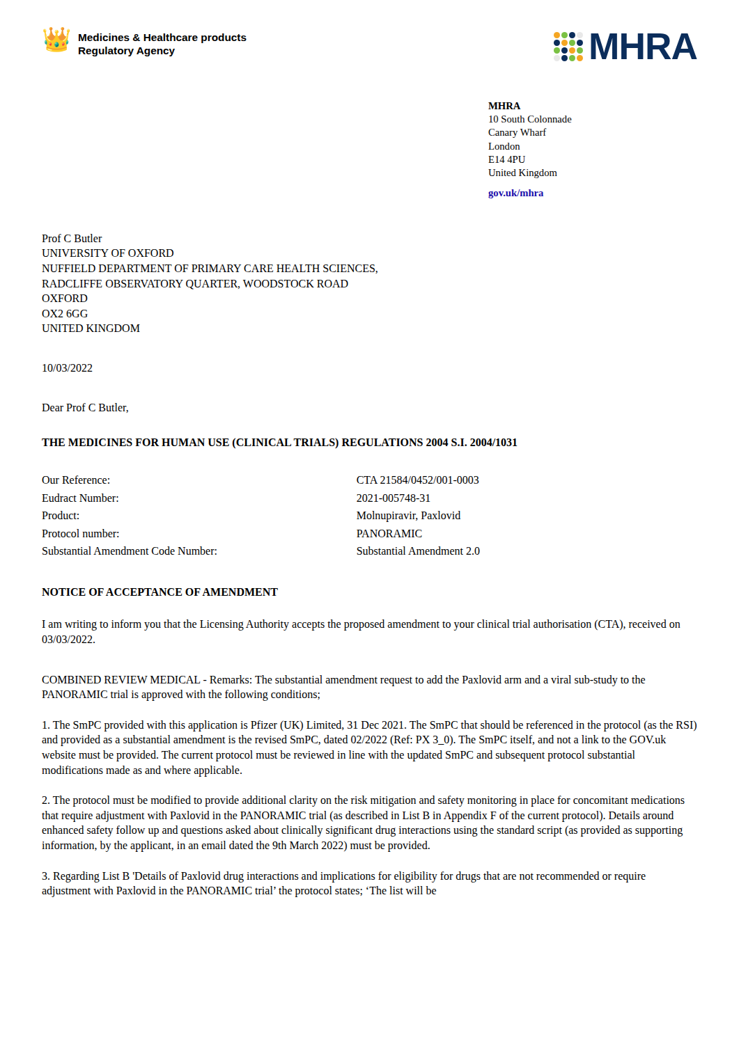👑
Medicines & Healthcare products
Regulatory Agency
MHRA
MHRA
10 South Colonnade
Canary Wharf
London
E14 4PU
United Kingdom
gov.uk/mhra
Prof C Butler
UNIVERSITY OF OXFORD
NUFFIELD DEPARTMENT OF PRIMARY CARE HEALTH SCIENCES,
RADCLIFFE OBSERVATORY QUARTER, WOODSTOCK ROAD
OXFORD
OX2 6GG
UNITED KINGDOM
10/03/2022
Dear Prof C Butler,
THE MEDICINES FOR HUMAN USE (CLINICAL TRIALS) REGULATIONS 2004 S.I. 2004/1031
| Our Reference: | CTA 21584/0452/001-0003 |
| Eudract Number: | 2021-005748-31 |
| Product: | Molnupiravir, Paxlovid |
| Protocol number: | PANORAMIC |
| Substantial Amendment Code Number: | Substantial Amendment 2.0 |
NOTICE OF ACCEPTANCE OF AMENDMENT
I am writing to inform you that the Licensing Authority accepts the proposed amendment to your clinical trial authorisation (CTA), received on 03/03/2022.
COMBINED REVIEW MEDICAL - Remarks: The substantial amendment request to add the Paxlovid arm and a viral sub-study to the PANORAMIC trial is approved with the following conditions;
1. The SmPC provided with this application is Pfizer (UK) Limited, 31 Dec 2021. The SmPC that should be referenced in the protocol (as the RSI) and provided as a substantial amendment is the revised SmPC, dated 02/2022 (Ref: PX 3_0). The SmPC itself, and not a link to the GOV.uk website must be provided. The current protocol must be reviewed in line with the updated SmPC and subsequent protocol substantial modifications made as and where applicable.
2. The protocol must be modified to provide additional clarity on the risk mitigation and safety monitoring in place for concomitant medications that require adjustment with Paxlovid in the PANORAMIC trial (as described in List B in Appendix F of the current protocol). Details around enhanced safety follow up and questions asked about clinically significant drug interactions using the standard script (as provided as supporting information, by the applicant, in an email dated the 9th March 2022) must be provided.
3. Regarding List B 'Details of Paxlovid drug interactions and implications for eligibility for drugs that are not recommended or require adjustment with Paxlovid in the PANORAMIC trial’ the protocol states; ‘The list will be